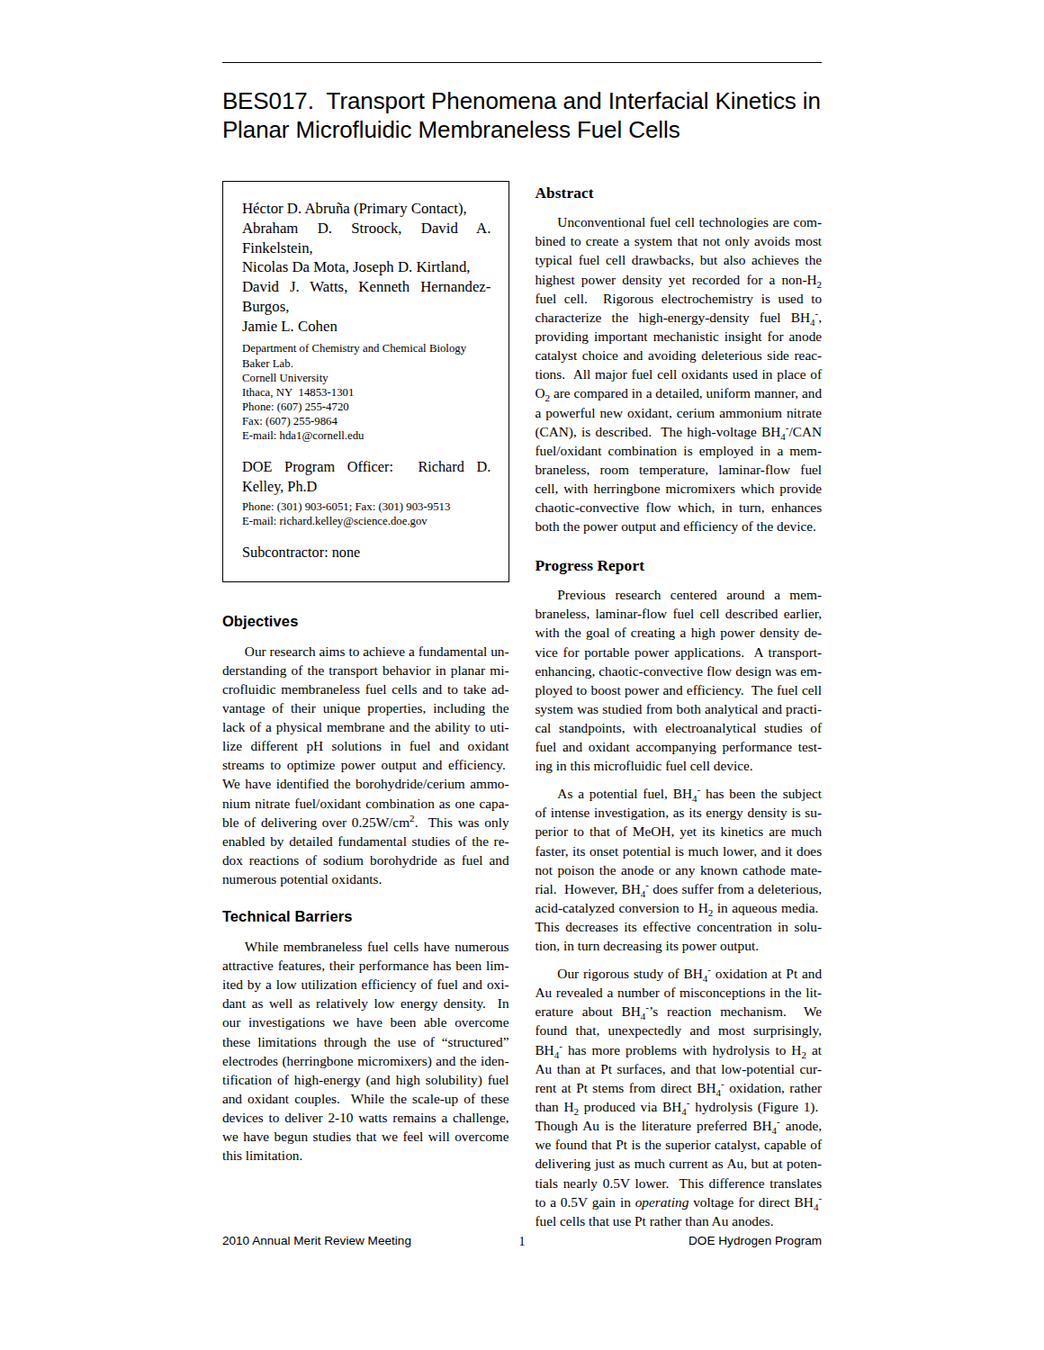BES017. Transport Phenomena and Interfacial Kinetics in Planar Microfluidic Membraneless Fuel Cells
Héctor D. Abruña (Primary Contact),
Abraham D. Stroock, David A. Finkelstein,
Nicolas Da Mota, Joseph D. Kirtland,
David J. Watts, Kenneth Hernandez-Burgos,
Jamie L. Cohen
Department of Chemistry and Chemical Biology
Baker Lab.
Cornell University
Ithaca, NY 14853-1301
Phone: (607) 255-4720
Fax: (607) 255-9864
E-mail: hda1@cornell.edu
DOE Program Officer: Richard D. Kelley, Ph.D
Phone: (301) 903-6051; Fax: (301) 903-9513
E-mail: richard.kelley@science.doe.gov
Subcontractor: none
Objectives
Our research aims to achieve a fundamental understanding of the transport behavior in planar microfluidic membraneless fuel cells and to take advantage of their unique properties, including the lack of a physical membrane and the ability to utilize different pH solutions in fuel and oxidant streams to optimize power output and efficiency. We have identified the borohydride/cerium ammonium nitrate fuel/oxidant combination as one capable of delivering over 0.25W/cm2. This was only enabled by detailed fundamental studies of the redox reactions of sodium borohydride as fuel and numerous potential oxidants.
Technical Barriers
While membraneless fuel cells have numerous attractive features, their performance has been limited by a low utilization efficiency of fuel and oxidant as well as relatively low energy density. In our investigations we have been able overcome these limitations through the use of “structured” electrodes (herringbone micromixers) and the identification of high-energy (and high solubility) fuel and oxidant couples. While the scale-up of these devices to deliver 2-10 watts remains a challenge, we have begun studies that we feel will overcome this limitation.
Abstract
Unconventional fuel cell technologies are combined to create a system that not only avoids most typical fuel cell drawbacks, but also achieves the highest power density yet recorded for a non-H2 fuel cell. Rigorous electrochemistry is used to characterize the high-energy-density fuel BH4-, providing important mechanistic insight for anode catalyst choice and avoiding deleterious side reactions. All major fuel cell oxidants used in place of O2 are compared in a detailed, uniform manner, and a powerful new oxidant, cerium ammonium nitrate (CAN), is described. The high-voltage BH4-/CAN fuel/oxidant combination is employed in a membraneless, room temperature, laminar-flow fuel cell, with herringbone micromixers which provide chaotic-convective flow which, in turn, enhances both the power output and efficiency of the device.
Progress Report
Previous research centered around a membraneless, laminar-flow fuel cell described earlier, with the goal of creating a high power density device for portable power applications. A transport-enhancing, chaotic-convective flow design was employed to boost power and efficiency. The fuel cell system was studied from both analytical and practical standpoints, with electroanalytical studies of fuel and oxidant accompanying performance testing in this microfluidic fuel cell device.
As a potential fuel, BH4- has been the subject of intense investigation, as its energy density is superior to that of MeOH, yet its kinetics are much faster, its onset potential is much lower, and it does not poison the anode or any known cathode material. However, BH4- does suffer from a deleterious, acid-catalyzed conversion to H2 in aqueous media. This decreases its effective concentration in solution, in turn decreasing its power output.
Our rigorous study of BH4- oxidation at Pt and Au revealed a number of misconceptions in the literature about BH4-’s reaction mechanism. We found that, unexpectedly and most surprisingly, BH4- has more problems with hydrolysis to H2 at Au than at Pt surfaces, and that low-potential current at Pt stems from direct BH4- oxidation, rather than H2 produced via BH4- hydrolysis (Figure 1). Though Au is the literature preferred BH4- anode, we found that Pt is the superior catalyst, capable of delivering just as much current as Au, but at potentials nearly 0.5V lower. This difference translates to a 0.5V gain in operating voltage for direct BH4- fuel cells that use Pt rather than Au anodes.
2010 Annual Merit Review Meeting
1
DOE Hydrogen Program